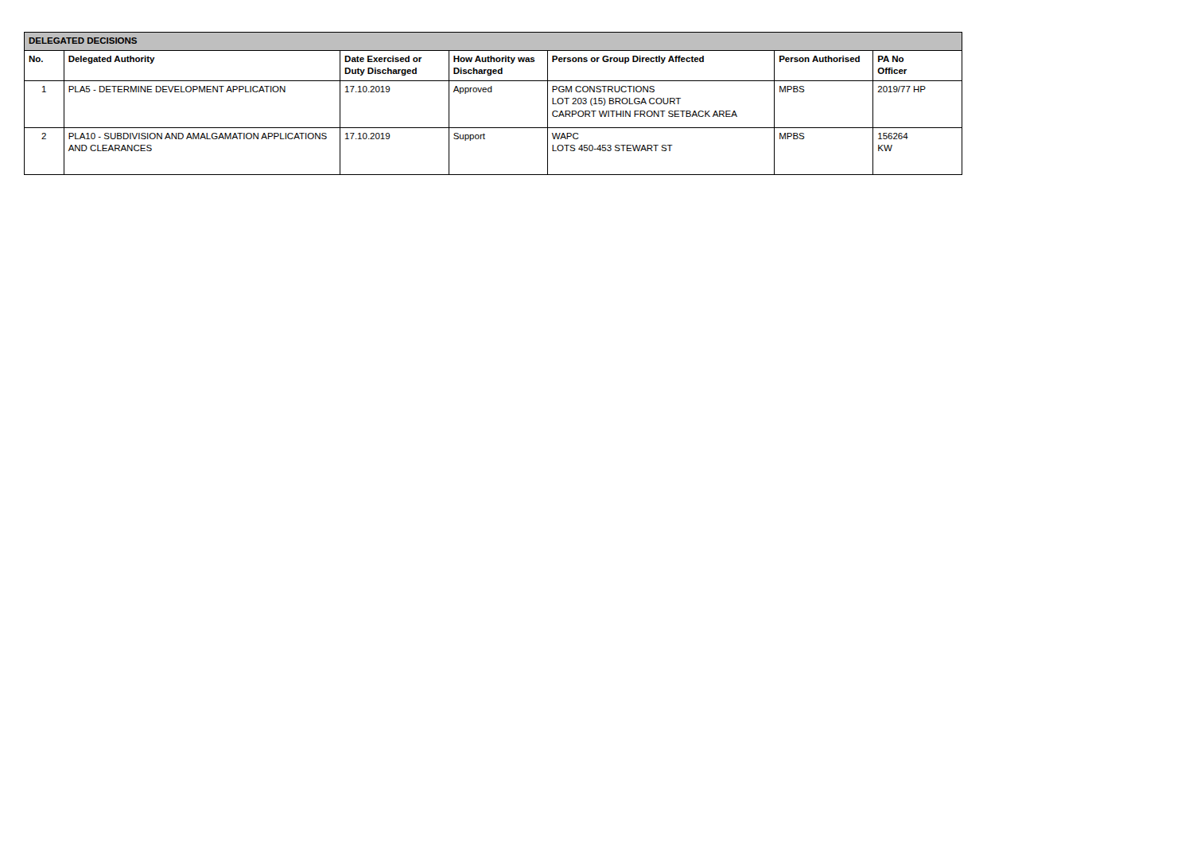| DELEGATED DECISIONS |
| No. | Delegated Authority | Date Exercised or Duty Discharged | How Authority was Discharged | Persons or Group Directly Affected | Person Authorised | PA No Officer |
| 1 | PLA5 - DETERMINE DEVELOPMENT APPLICATION | 17.10.2019 | Approved | PGM CONSTRUCTIONS LOT 203 (15) BROLGA COURT CARPORT WITHIN FRONT SETBACK AREA | MPBS | 2019/77 HP |
| 2 | PLA10 - SUBDIVISION AND AMALGAMATION APPLICATIONS AND CLEARANCES | 17.10.2019 | Support | WAPC LOTS 450-453 STEWART ST | MPBS | 156264 KW |